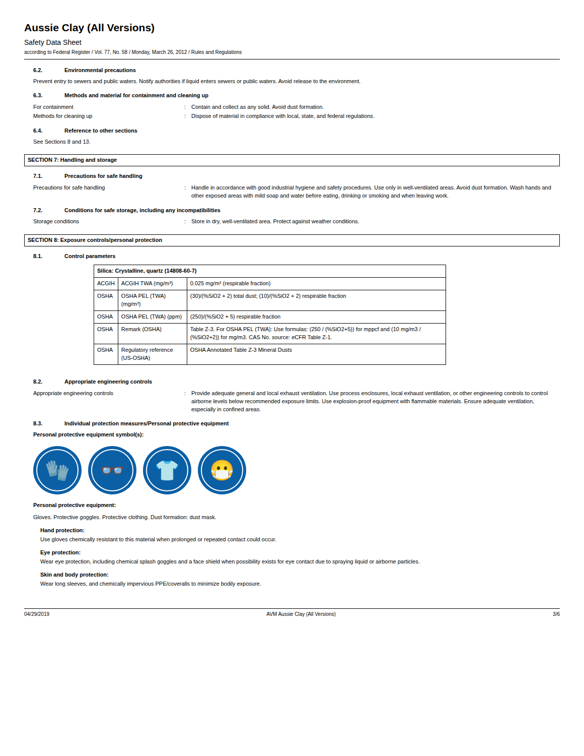Aussie Clay (All Versions)
Safety Data Sheet
according to Federal Register / Vol. 77, No. 58 / Monday, March 26, 2012 / Rules and Regulations
6.2. Environmental precautions
Prevent entry to sewers and public waters. Notify authorities if liquid enters sewers or public waters. Avoid release to the environment.
6.3. Methods and material for containment and cleaning up
| For containment | : | Contain and collect as any solid. Avoid dust formation. |
| Methods for cleaning up | : | Dispose of material in compliance with local, state, and federal regulations. |
6.4. Reference to other sections
See Sections 8 and 13.
SECTION 7: Handling and storage
7.1. Precautions for safe handling
| Precautions for safe handling | : | Handle in accordance with good industrial hygiene and safety procedures. Use only in well-ventilated areas. Avoid dust formation. Wash hands and other exposed areas with mild soap and water before eating, drinking or smoking and when leaving work. |
7.2. Conditions for safe storage, including any incompatibilities
| Storage conditions | : | Store in dry, well-ventilated area. Protect against weather conditions. |
SECTION 8: Exposure controls/personal protection
8.1. Control parameters
| Silica: Crystalline, quartz (14808-60-7) |
| --- |
| ACGIH | ACGIH TWA (mg/m³) | 0.025 mg/m³ (respirable fraction) |
| OSHA | OSHA PEL (TWA) (mg/m³) | (30)/(%SiO2 + 2) total dust; (10)/(%SiO2 + 2) respirable fraction |
| OSHA | OSHA PEL (TWA) (ppm) | (250)/(%SiO2 + 5) respirable fraction |
| OSHA | Remark (OSHA) | Table Z-3. For OSHA PEL (TWA): Use formulas: (250 / (%SiO2+5)) for mppcf and (10 mg/m3 / (%SiO2+2)) for mg/m3. CAS No. source: eCFR Table Z-1. |
| OSHA | Regulatory reference (US-OSHA) | OSHA Annotated Table Z-3 Mineral Dusts |
8.2. Appropriate engineering controls
| Appropriate engineering controls | : | Provide adequate general and local exhaust ventilation. Use process enclosures, local exhaust ventilation, or other engineering controls to control airborne levels below recommended exposure limits. Use explosion-proof equipment with flammable materials. Ensure adequate ventilation, especially in confined areas. |
8.3. Individual protection measures/Personal protective equipment
Personal protective equipment symbol(s):
🧤 👓 👕 😷
Personal protective equipment:
Gloves. Protective goggles. Protective clothing. Dust formation: dust mask.
Hand protection:
Use gloves chemically resistant to this material when prolonged or repeated contact could occur.
Eye protection:
Wear eye protection, including chemical splash goggles and a face shield when possibility exists for eye contact due to spraying liquid or airborne particles.
Skin and body protection:
Wear long sleeves, and chemically impervious PPE/coveralls to minimize bodily exposure.
04/29/2019 AVM Aussie Clay (All Versions) 3/6